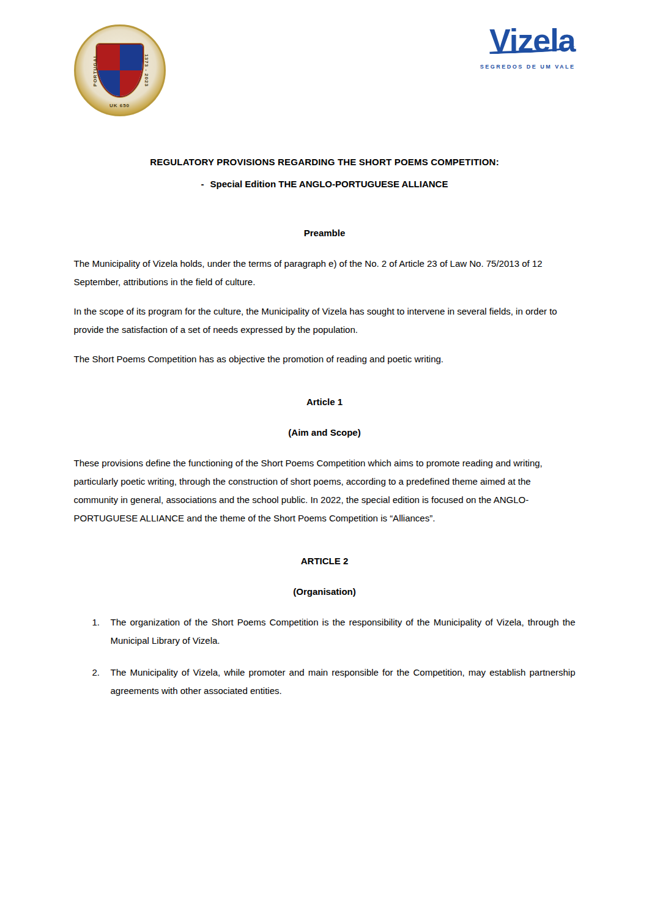PORTUGAL 1373 - 2023 UK 650
Vizela
SEGREDOS DE UM VALE
REGULATORY PROVISIONS REGARDING THE SHORT POEMS COMPETITION:
Special Edition THE ANGLO-PORTUGUESE ALLIANCE
Preamble
The Municipality of Vizela holds, under the terms of paragraph e) of the No. 2 of Article 23 of Law No. 75/2013 of 12 September, attributions in the field of culture.
In the scope of its program for the culture, the Municipality of Vizela has sought to intervene in several fields, in order to provide the satisfaction of a set of needs expressed by the population.
The Short Poems Competition has as objective the promotion of reading and poetic writing.
Article 1
(Aim and Scope)
These provisions define the functioning of the Short Poems Competition which aims to promote reading and writing, particularly poetic writing, through the construction of short poems, according to a predefined theme aimed at the community in general, associations and the school public. In 2022, the special edition is focused on the ANGLO-PORTUGUESE ALLIANCE and the theme of the Short Poems Competition is “Alliances”.
ARTICLE 2
(Organisation)
The organization of the Short Poems Competition is the responsibility of the Municipality of Vizela, through the Municipal Library of Vizela.
The Municipality of Vizela, while promoter and main responsible for the Competition, may establish partnership agreements with other associated entities.